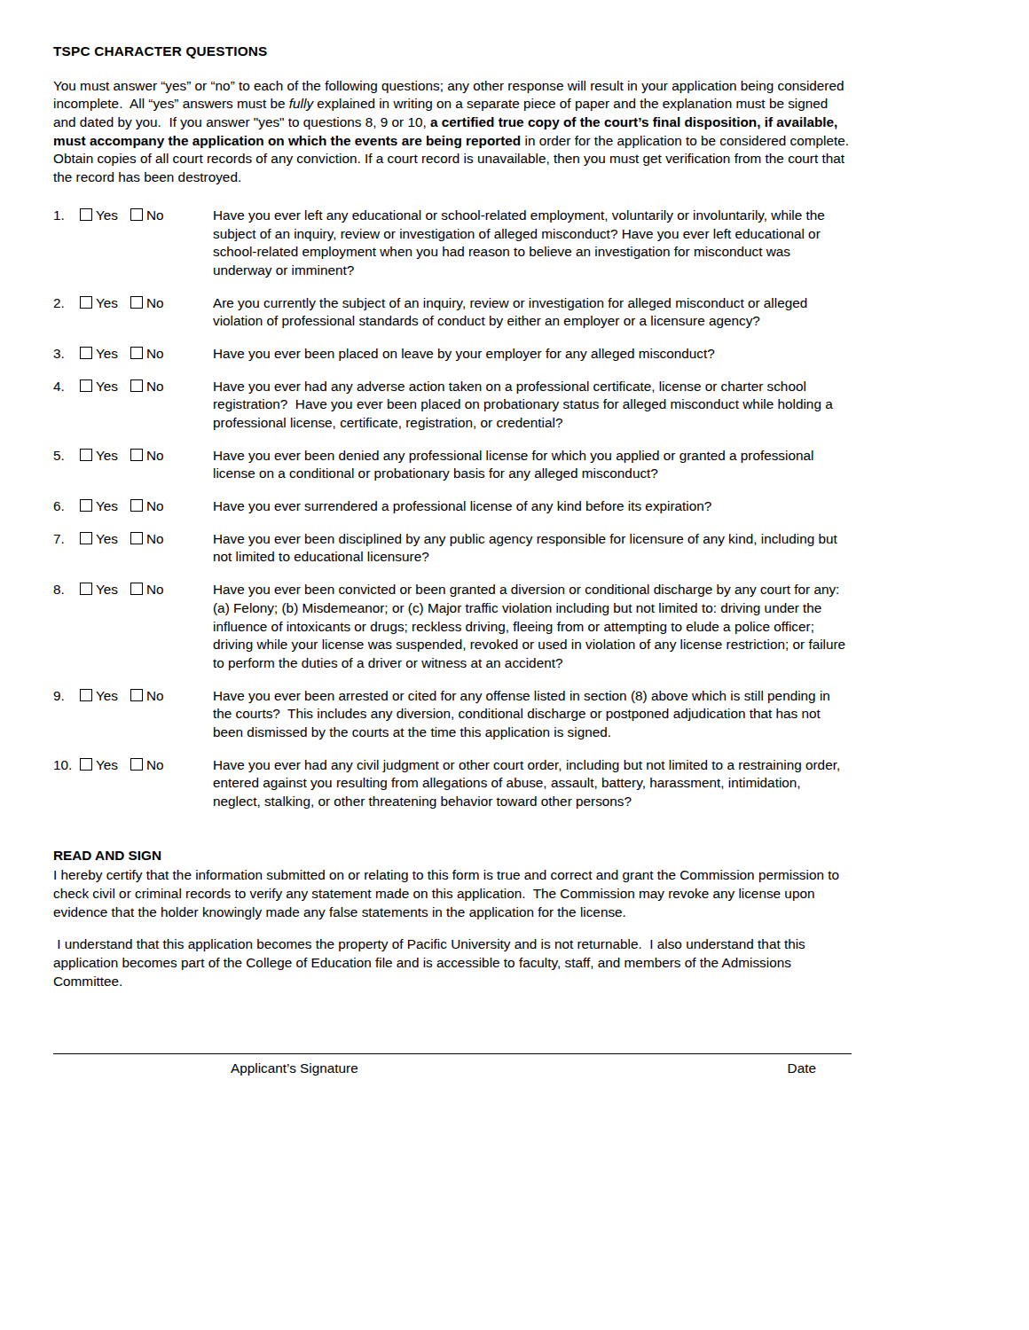TSPC CHARACTER QUESTIONS
You must answer “yes” or “no” to each of the following questions; any other response will result in your application being considered incomplete. All “yes” answers must be fully explained in writing on a separate piece of paper and the explanation must be signed and dated by you. If you answer "yes" to questions 8, 9 or 10, a certified true copy of the court’s final disposition, if available, must accompany the application on which the events are being reported in order for the application to be considered complete. Obtain copies of all court records of any conviction. If a court record is unavailable, then you must get verification from the court that the record has been destroyed.
| 1. | Yes No | Have you ever left any educational or school-related employment, voluntarily or involuntarily, while the subject of an inquiry, review or investigation of alleged misconduct? Have you ever left educational or school-related employment when you had reason to believe an investigation for misconduct was underway or imminent? |
| 2. | Yes No | Are you currently the subject of an inquiry, review or investigation for alleged misconduct or alleged violation of professional standards of conduct by either an employer or a licensure agency? |
| 3. | Yes No | Have you ever been placed on leave by your employer for any alleged misconduct? |
| 4. | Yes No | Have you ever had any adverse action taken on a professional certificate, license or charter school registration? Have you ever been placed on probationary status for alleged misconduct while holding a professional license, certificate, registration, or credential? |
| 5. | Yes No | Have you ever been denied any professional license for which you applied or granted a professional license on a conditional or probationary basis for any alleged misconduct? |
| 6. | Yes No | Have you ever surrendered a professional license of any kind before its expiration? |
| 7. | Yes No | Have you ever been disciplined by any public agency responsible for licensure of any kind, including but not limited to educational licensure? |
| 8. | Yes No | Have you ever been convicted or been granted a diversion or conditional discharge by any court for any: (a) Felony; (b) Misdemeanor; or (c) Major traffic violation including but not limited to: driving under the influence of intoxicants or drugs; reckless driving, fleeing from or attempting to elude a police officer; driving while your license was suspended, revoked or used in violation of any license restriction; or failure to perform the duties of a driver or witness at an accident? |
| 9. | Yes No | Have you ever been arrested or cited for any offense listed in section (8) above which is still pending in the courts? This includes any diversion, conditional discharge or postponed adjudication that has not been dismissed by the courts at the time this application is signed. |
| 10. | Yes No | Have you ever had any civil judgment or other court order, including but not limited to a restraining order, entered against you resulting from allegations of abuse, assault, battery, harassment, intimidation, neglect, stalking, or other threatening behavior toward other persons? |
READ AND SIGN
I hereby certify that the information submitted on or relating to this form is true and correct and grant the Commission permission to check civil or criminal records to verify any statement made on this application. The Commission may revoke any license upon evidence that the holder knowingly made any false statements in the application for the license.
I understand that this application becomes the property of Pacific University and is not returnable. I also understand that this application becomes part of the College of Education file and is accessible to faculty, staff, and members of the Admissions Committee.
Applicant’s Signature Date